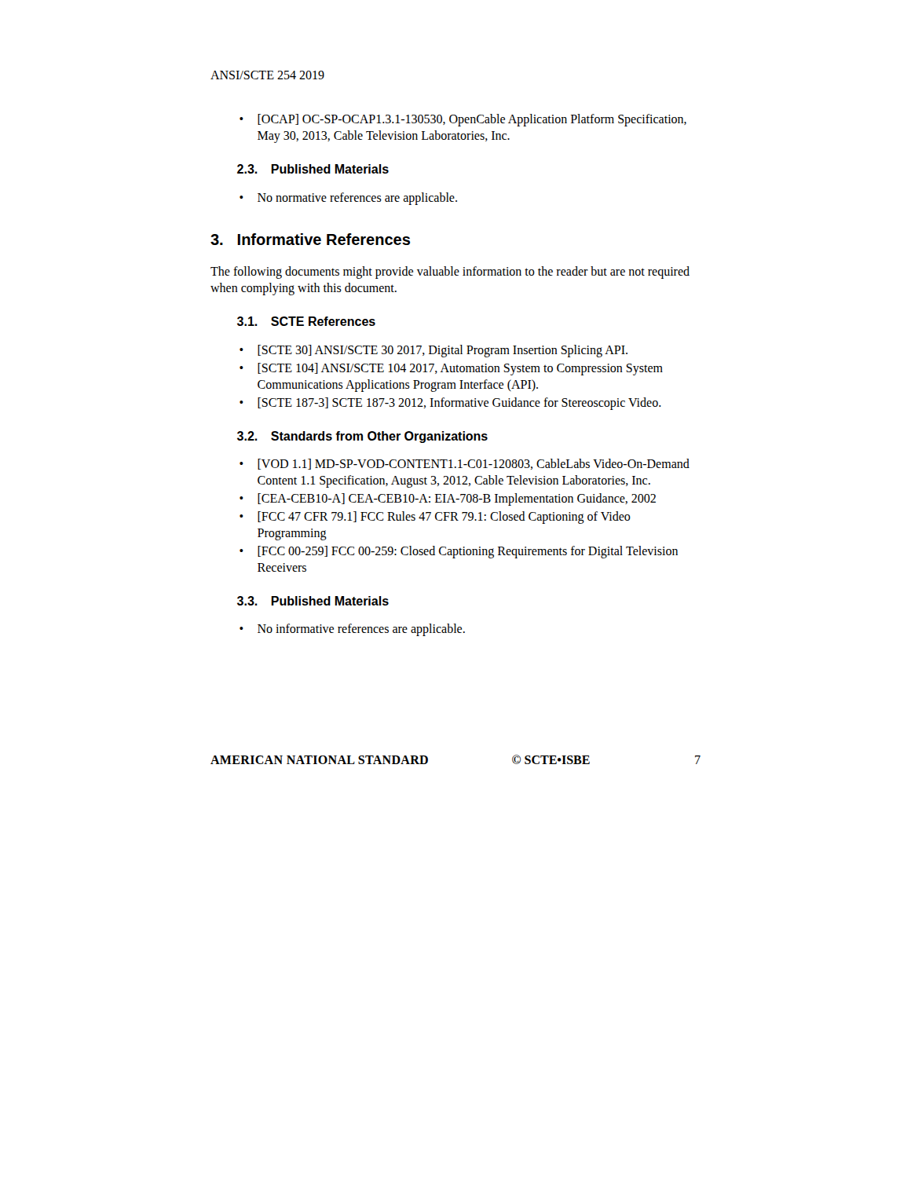ANSI/SCTE 254 2019
[OCAP] OC-SP-OCAP1.3.1-130530, OpenCable Application Platform Specification, May 30, 2013, Cable Television Laboratories, Inc.
2.3. Published Materials
No normative references are applicable.
3. Informative References
The following documents might provide valuable information to the reader but are not required when complying with this document.
3.1. SCTE References
[SCTE 30] ANSI/SCTE 30 2017, Digital Program Insertion Splicing API.
[SCTE 104] ANSI/SCTE 104 2017, Automation System to Compression System Communications Applications Program Interface (API).
[SCTE 187-3] SCTE 187-3 2012, Informative Guidance for Stereoscopic Video.
3.2. Standards from Other Organizations
[VOD 1.1] MD-SP-VOD-CONTENT1.1-C01-120803, CableLabs Video-On-Demand Content 1.1 Specification, August 3, 2012, Cable Television Laboratories, Inc.
[CEA-CEB10-A] CEA-CEB10-A: EIA-708-B Implementation Guidance, 2002
[FCC 47 CFR 79.1] FCC Rules 47 CFR 79.1: Closed Captioning of Video Programming
[FCC 00-259] FCC 00-259: Closed Captioning Requirements for Digital Television Receivers
3.3. Published Materials
No informative references are applicable.
AMERICAN NATIONAL STANDARD © SCTE•ISBE 7